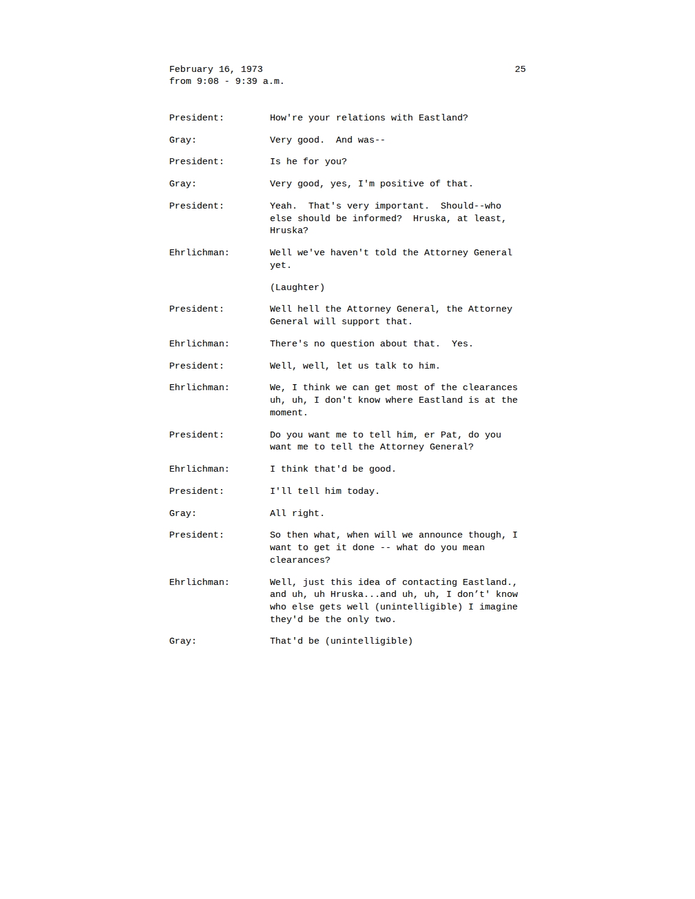February 16, 197325
from 9:08 - 9:39 a.m.
| President: | How're your relations with Eastland? |
| Gray: | Very good. And was-- |
| President: | Is he for you? |
| Gray: | Very good, yes, I'm positive of that. |
| President: | Yeah. That's very important. Should--who else should be informed? Hruska, at least, Hruska? |
| Ehrlichman: | Well we've haven't told the Attorney General yet. |
| | (Laughter) |
| President: | Well hell the Attorney General, the Attorney General will support that. |
| Ehrlichman: | There's no question about that. Yes. |
| President: | Well, well, let us talk to him. |
| Ehrlichman: | We, I think we can get most of the clearances uh, uh, I don't know where Eastland is at the moment. |
| President: | Do you want me to tell him, er Pat, do you want me to tell the Attorney General? |
| Ehrlichman: | I think that'd be good. |
| President: | I'll tell him today. |
| Gray: | All right. |
| President: | So then what, when will we announce though, I want to get it done -- what do you mean clearances? |
| Ehrlichman: | Well, just this idea of contacting Eastland., and uh, uh Hruska...and uh, uh, I don’t' know who else gets well (unintelligible) I imagine they'd be the only two. |
| Gray: | That'd be (unintelligible) |